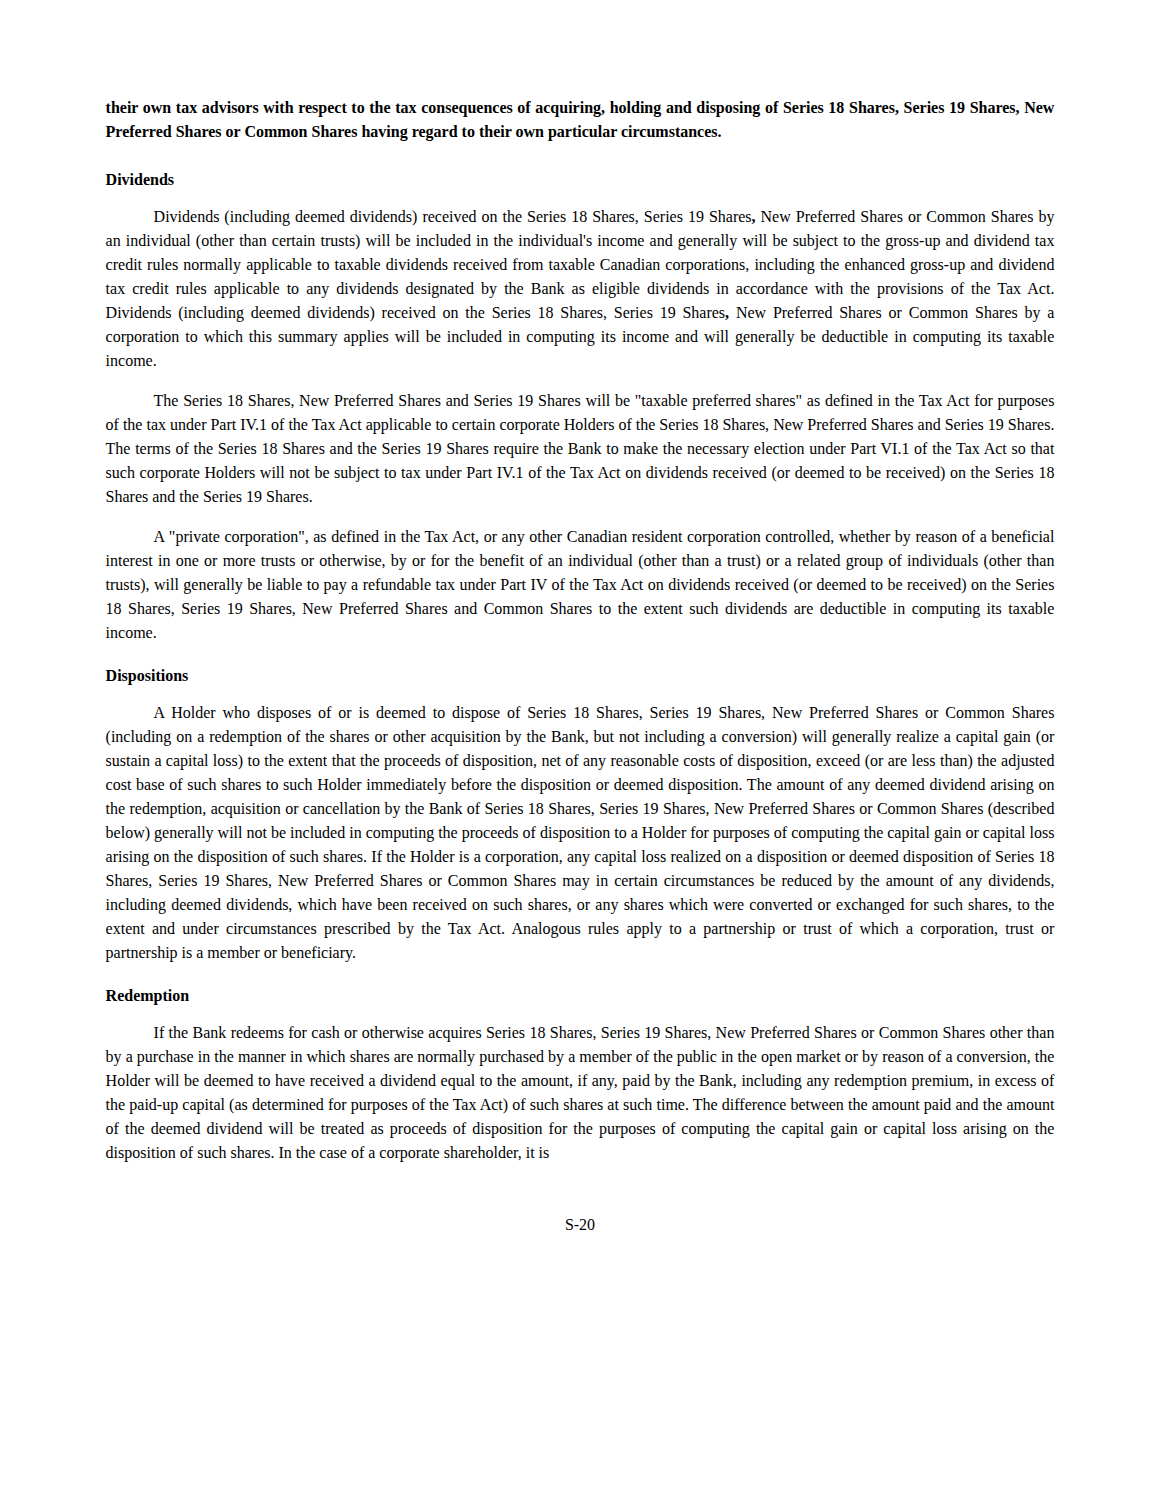their own tax advisors with respect to the tax consequences of acquiring, holding and disposing of Series 18 Shares, Series 19 Shares, New Preferred Shares or Common Shares having regard to their own particular circumstances.
Dividends
Dividends (including deemed dividends) received on the Series 18 Shares, Series 19 Shares, New Preferred Shares or Common Shares by an individual (other than certain trusts) will be included in the individual's income and generally will be subject to the gross-up and dividend tax credit rules normally applicable to taxable dividends received from taxable Canadian corporations, including the enhanced gross-up and dividend tax credit rules applicable to any dividends designated by the Bank as eligible dividends in accordance with the provisions of the Tax Act. Dividends (including deemed dividends) received on the Series 18 Shares, Series 19 Shares, New Preferred Shares or Common Shares by a corporation to which this summary applies will be included in computing its income and will generally be deductible in computing its taxable income.
The Series 18 Shares, New Preferred Shares and Series 19 Shares will be "taxable preferred shares" as defined in the Tax Act for purposes of the tax under Part IV.1 of the Tax Act applicable to certain corporate Holders of the Series 18 Shares, New Preferred Shares and Series 19 Shares. The terms of the Series 18 Shares and the Series 19 Shares require the Bank to make the necessary election under Part VI.1 of the Tax Act so that such corporate Holders will not be subject to tax under Part IV.1 of the Tax Act on dividends received (or deemed to be received) on the Series 18 Shares and the Series 19 Shares.
A "private corporation", as defined in the Tax Act, or any other Canadian resident corporation controlled, whether by reason of a beneficial interest in one or more trusts or otherwise, by or for the benefit of an individual (other than a trust) or a related group of individuals (other than trusts), will generally be liable to pay a refundable tax under Part IV of the Tax Act on dividends received (or deemed to be received) on the Series 18 Shares, Series 19 Shares, New Preferred Shares and Common Shares to the extent such dividends are deductible in computing its taxable income.
Dispositions
A Holder who disposes of or is deemed to dispose of Series 18 Shares, Series 19 Shares, New Preferred Shares or Common Shares (including on a redemption of the shares or other acquisition by the Bank, but not including a conversion) will generally realize a capital gain (or sustain a capital loss) to the extent that the proceeds of disposition, net of any reasonable costs of disposition, exceed (or are less than) the adjusted cost base of such shares to such Holder immediately before the disposition or deemed disposition. The amount of any deemed dividend arising on the redemption, acquisition or cancellation by the Bank of Series 18 Shares, Series 19 Shares, New Preferred Shares or Common Shares (described below) generally will not be included in computing the proceeds of disposition to a Holder for purposes of computing the capital gain or capital loss arising on the disposition of such shares. If the Holder is a corporation, any capital loss realized on a disposition or deemed disposition of Series 18 Shares, Series 19 Shares, New Preferred Shares or Common Shares may in certain circumstances be reduced by the amount of any dividends, including deemed dividends, which have been received on such shares, or any shares which were converted or exchanged for such shares, to the extent and under circumstances prescribed by the Tax Act. Analogous rules apply to a partnership or trust of which a corporation, trust or partnership is a member or beneficiary.
Redemption
If the Bank redeems for cash or otherwise acquires Series 18 Shares, Series 19 Shares, New Preferred Shares or Common Shares other than by a purchase in the manner in which shares are normally purchased by a member of the public in the open market or by reason of a conversion, the Holder will be deemed to have received a dividend equal to the amount, if any, paid by the Bank, including any redemption premium, in excess of the paid-up capital (as determined for purposes of the Tax Act) of such shares at such time. The difference between the amount paid and the amount of the deemed dividend will be treated as proceeds of disposition for the purposes of computing the capital gain or capital loss arising on the disposition of such shares. In the case of a corporate shareholder, it is
S-20